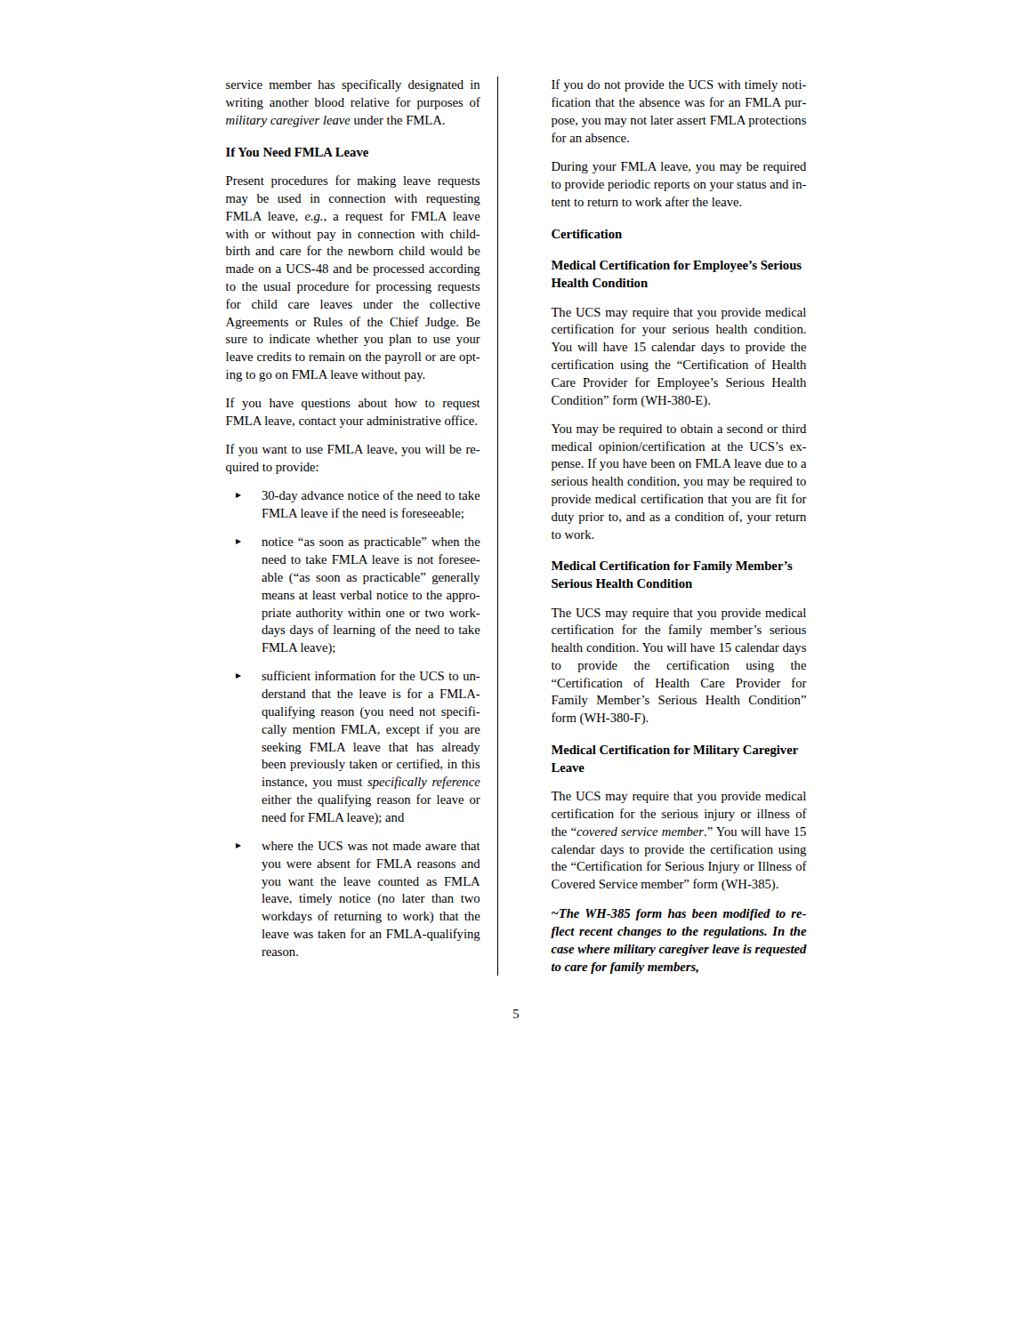service member has specifically designated in writing another blood relative for purposes of military caregiver leave under the FMLA.
If You Need FMLA Leave
Present procedures for making leave requests may be used in connection with requesting FMLA leave, e.g., a request for FMLA leave with or without pay in connection with childbirth and care for the newborn child would be made on a UCS-48 and be processed according to the usual procedure for processing requests for child care leaves under the collective Agreements or Rules of the Chief Judge. Be sure to indicate whether you plan to use your leave credits to remain on the payroll or are opting to go on FMLA leave without pay.
If you have questions about how to request FMLA leave, contact your administrative office.
If you want to use FMLA leave, you will be required to provide:
30-day advance notice of the need to take FMLA leave if the need is foreseeable;
notice “as soon as practicable” when the need to take FMLA leave is not foreseeable (“as soon as practicable” generally means at least verbal notice to the appropriate authority within one or two workdays days of learning of the need to take FMLA leave);
sufficient information for the UCS to understand that the leave is for a FMLA-qualifying reason (you need not specifically mention FMLA, except if you are seeking FMLA leave that has already been previously taken or certified, in this instance, you must specifically reference either the qualifying reason for leave or need for FMLA leave); and
where the UCS was not made aware that you were absent for FMLA reasons and you want the leave counted as FMLA leave, timely notice (no later than two workdays of returning to work) that the leave was taken for an FMLA-qualifying reason.
If you do not provide the UCS with timely notification that the absence was for an FMLA purpose, you may not later assert FMLA protections for an absence.
During your FMLA leave, you may be required to provide periodic reports on your status and intent to return to work after the leave.
Certification
Medical Certification for Employee’s Serious Health Condition
The UCS may require that you provide medical certification for your serious health condition. You will have 15 calendar days to provide the certification using the “Certification of Health Care Provider for Employee’s Serious Health Condition” form (WH-380-E).
You may be required to obtain a second or third medical opinion/certification at the UCS’s expense. If you have been on FMLA leave due to a serious health condition, you may be required to provide medical certification that you are fit for duty prior to, and as a condition of, your return to work.
Medical Certification for Family Member’s Serious Health Condition
The UCS may require that you provide medical certification for the family member’s serious health condition. You will have 15 calendar days to provide the certification using the “Certification of Health Care Provider for Family Member’s Serious Health Condition” form (WH-380-F).
Medical Certification for Military Caregiver Leave
The UCS may require that you provide medical certification for the serious injury or illness of the “covered service member.” You will have 15 calendar days to provide the certification using the “Certification for Serious Injury or Illness of Covered Service member” form (WH-385).
~The WH-385 form has been modified to reflect recent changes to the regulations. In the case where military caregiver leave is requested to care for family members,
5